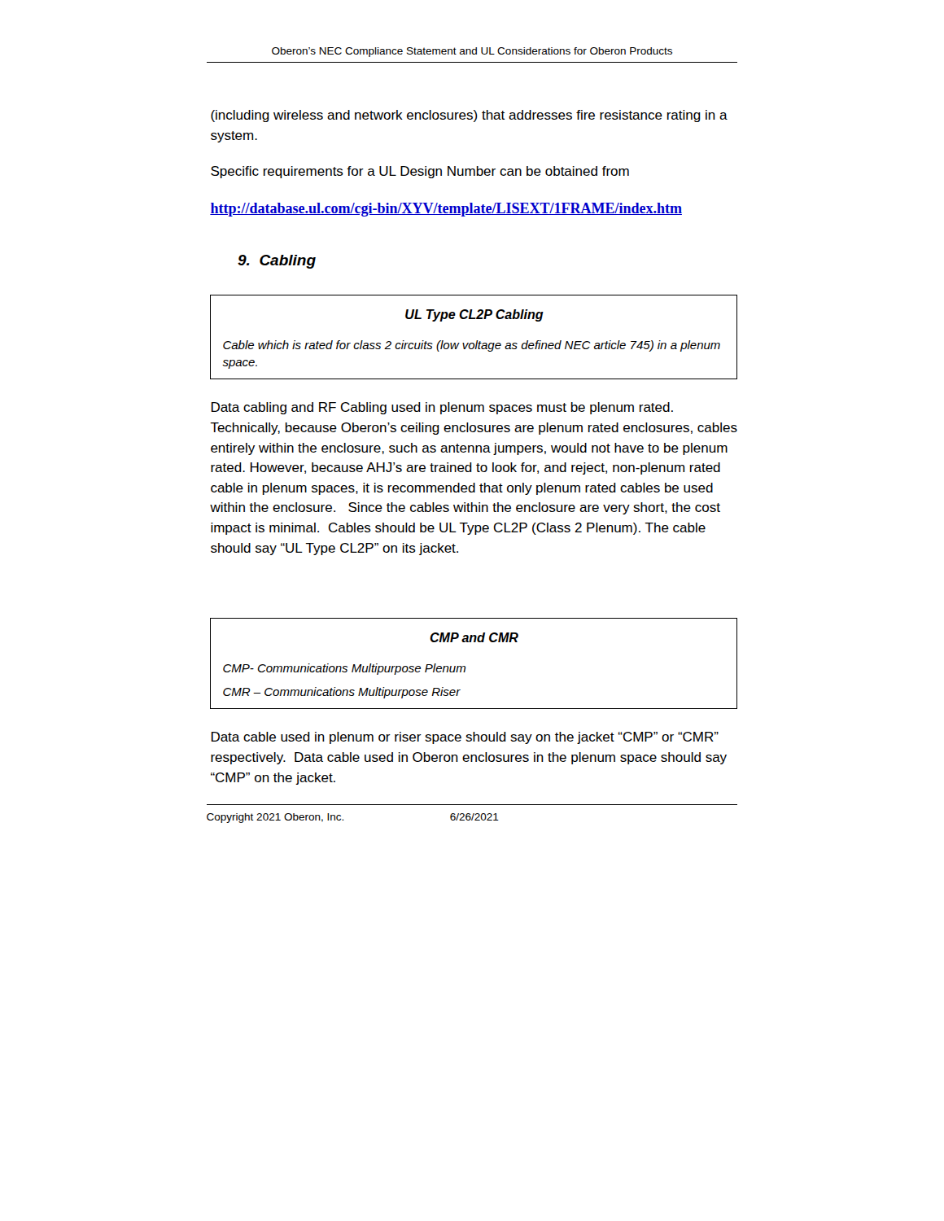Oberon’s NEC Compliance Statement and UL Considerations for Oberon Products
(including wireless and network enclosures) that addresses fire resistance rating in a system.
Specific requirements for a UL Design Number can be obtained from
http://database.ul.com/cgi-bin/XYV/template/LISEXT/1FRAME/index.htm
9. Cabling
UL Type CL2P Cabling
Cable which is rated for class 2 circuits (low voltage as defined NEC article 745) in a plenum space.
Data cabling and RF Cabling used in plenum spaces must be plenum rated. Technically, because Oberon’s ceiling enclosures are plenum rated enclosures, cables entirely within the enclosure, such as antenna jumpers, would not have to be plenum rated. However, because AHJ’s are trained to look for, and reject, non-plenum rated cable in plenum spaces, it is recommended that only plenum rated cables be used within the enclosure. Since the cables within the enclosure are very short, the cost impact is minimal. Cables should be UL Type CL2P (Class 2 Plenum). The cable should say “UL Type CL2P” on its jacket.
CMP and CMR
CMP- Communications Multipurpose Plenum
CMR – Communications Multipurpose Riser
Data cable used in plenum or riser space should say on the jacket “CMP” or “CMR” respectively. Data cable used in Oberon enclosures in the plenum space should say “CMP” on the jacket.
Copyright 2021 Oberon, Inc. 6/26/2021